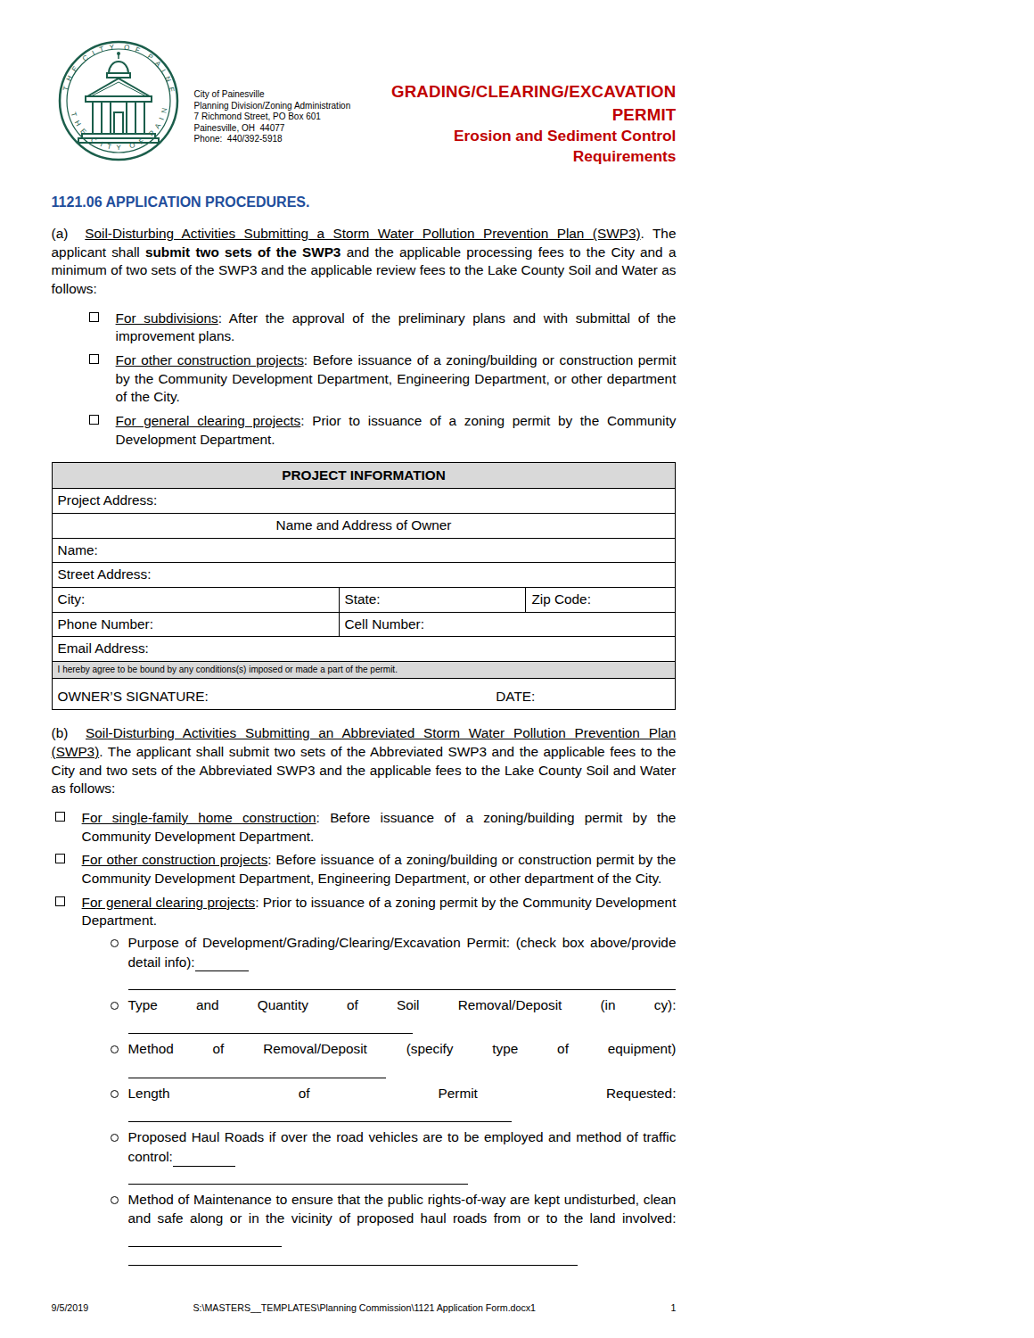T H E C I T Y O F P A I N E S V I T H E C I T Y O F P A I N E S V
City of Painesville
Planning Division/Zoning Administration
7 Richmond Street, PO Box 601
Painesville, OH 44077
Phone: 440/392-5918
GRADING/CLEARING/EXCAVATION PERMIT
Erosion and Sediment Control Requirements
1121.06 APPLICATION PROCEDURES.
(a) Soil-Disturbing Activities Submitting a Storm Water Pollution Prevention Plan (SWP3). The applicant shall submit two sets of the SWP3 and the applicable processing fees to the City and a minimum of two sets of the SWP3 and the applicable review fees to the Lake County Soil and Water as follows:
For subdivisions: After the approval of the preliminary plans and with submittal of the improvement plans.
For other construction projects: Before issuance of a zoning/building or construction permit by the Community Development Department, Engineering Department, or other department of the City.
For general clearing projects: Prior to issuance of a zoning permit by the Community Development Department.
| PROJECT INFORMATION |
| --- |
| Project Address: |
| Name and Address of Owner |
| Name: |
| Street Address: |
| City: | State: | Zip Code: |
| Phone Number: | Cell Number: |
| Email Address: |
| I hereby agree to be bound by any conditions(s) imposed or made a part of the permit. |
| OWNER’S SIGNATURE: DATE: |
(b) Soil-Disturbing Activities Submitting an Abbreviated Storm Water Pollution Prevention Plan (SWP3). The applicant shall submit two sets of the Abbreviated SWP3 and the applicable fees to the City and two sets of the Abbreviated SWP3 and the applicable fees to the Lake County Soil and Water as follows:
For single-family home construction: Before issuance of a zoning/building permit by the Community Development Department.
For other construction projects: Before issuance of a zoning/building or construction permit by the Community Development Department, Engineering Department, or other department of the City.
For general clearing projects: Prior to issuance of a zoning permit by the Community Development Department.
Purpose of Development/Grading/Clearing/Excavation Permit: (check box above/provide detail info):
Type and Quantity of Soil Removal/Deposit (in cy):
Method of Removal/Deposit (specify type of equipment)
Length of Permit Requested:
Proposed Haul Roads if over the road vehicles are to be employed and method of traffic control:
Method of Maintenance to ensure that the public rights-of-way are kept undisturbed, clean and safe along or in the vicinity of proposed haul roads from or to the land involved:
9/5/2019
S:\MASTERS__TEMPLATES\Planning Commission\1121 Application Form.docx1
1